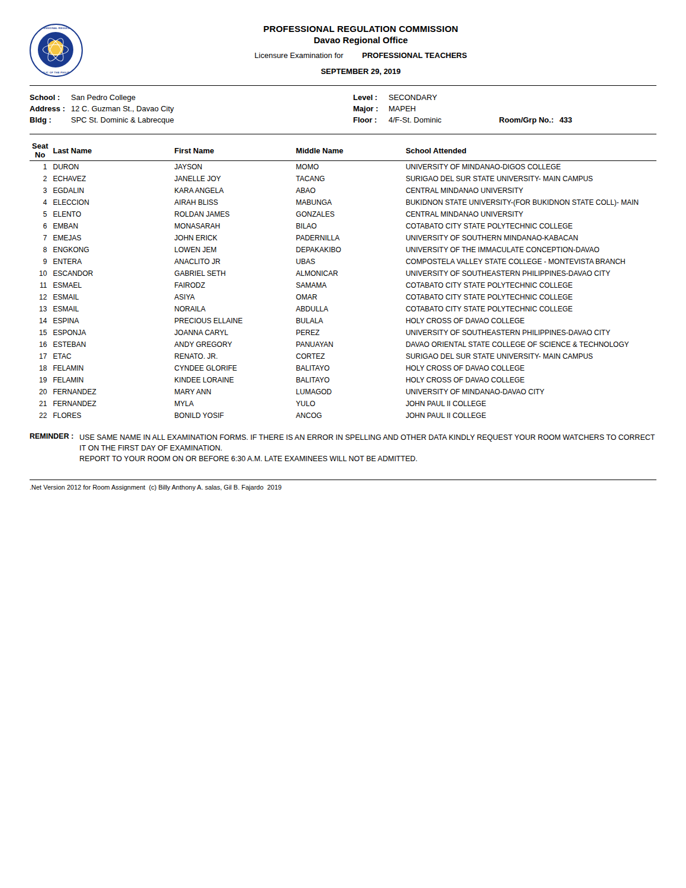PROFESSIONAL REGULATION
REPUBLIC OF THE PHILIPPINES
PROFESSIONAL REGULATION COMMISSION
Davao Regional Office
Licensure Examination for PROFESSIONAL TEACHERS
SEPTEMBER 29, 2019
| School : | San Pedro College | Level : | SECONDARY |
| Address : | 12 C. Guzman St., Davao City | Major : | MAPEH |
| Bldg : | SPC St. Dominic & Labrecque | Floor : | 4/F-St. Dominic Room/Grp No.: 433 |
| Seat No | Last Name | First Name | Middle Name | School Attended |
| --- | --- | --- | --- | --- |
| 1 | DURON | JAYSON | MOMO | UNIVERSITY OF MINDANAO-DIGOS COLLEGE |
| 2 | ECHAVEZ | JANELLE JOY | TACANG | SURIGAO DEL SUR STATE UNIVERSITY- MAIN CAMPUS |
| 3 | EGDALIN | KARA ANGELA | ABAO | CENTRAL MINDANAO UNIVERSITY |
| 4 | ELECCION | AIRAH BLISS | MABUNGA | BUKIDNON STATE UNIVERSITY-(FOR BUKIDNON STATE COLL)- MAIN |
| 5 | ELENTO | ROLDAN JAMES | GONZALES | CENTRAL MINDANAO UNIVERSITY |
| 6 | EMBAN | MONASARAH | BILAO | COTABATO CITY STATE POLYTECHNIC COLLEGE |
| 7 | EMEJAS | JOHN ERICK | PADERNILLA | UNIVERSITY OF SOUTHERN MINDANAO-KABACAN |
| 8 | ENGKONG | LOWEN JEM | DEPAKAKIBO | UNIVERSITY OF THE IMMACULATE CONCEPTION-DAVAO |
| 9 | ENTERA | ANACLITO JR | UBAS | COMPOSTELA VALLEY STATE COLLEGE - MONTEVISTA BRANCH |
| 10 | ESCANDOR | GABRIEL SETH | ALMONICAR | UNIVERSITY OF SOUTHEASTERN PHILIPPINES-DAVAO CITY |
| 11 | ESMAEL | FAIRODZ | SAMAMA | COTABATO CITY STATE POLYTECHNIC COLLEGE |
| 12 | ESMAIL | ASIYA | OMAR | COTABATO CITY STATE POLYTECHNIC COLLEGE |
| 13 | ESMAIL | NORAILA | ABDULLA | COTABATO CITY STATE POLYTECHNIC COLLEGE |
| 14 | ESPINA | PRECIOUS ELLAINE | BULALA | HOLY CROSS OF DAVAO COLLEGE |
| 15 | ESPONJA | JOANNA CARYL | PEREZ | UNIVERSITY OF SOUTHEASTERN PHILIPPINES-DAVAO CITY |
| 16 | ESTEBAN | ANDY GREGORY | PANUAYAN | DAVAO ORIENTAL STATE COLLEGE OF SCIENCE & TECHNOLOGY |
| 17 | ETAC | RENATO. JR. | CORTEZ | SURIGAO DEL SUR STATE UNIVERSITY- MAIN CAMPUS |
| 18 | FELAMIN | CYNDEE GLORIFE | BALITAYO | HOLY CROSS OF DAVAO COLLEGE |
| 19 | FELAMIN | KINDEE LORAINE | BALITAYO | HOLY CROSS OF DAVAO COLLEGE |
| 20 | FERNANDEZ | MARY ANN | LUMAGOD | UNIVERSITY OF MINDANAO-DAVAO CITY |
| 21 | FERNANDEZ | MYLA | YULO | JOHN PAUL II COLLEGE |
| 22 | FLORES | BONILD YOSIF | ANCOG | JOHN PAUL II COLLEGE |
REMINDER :
Use same name in all examination forms. If there is an error in spelling and other data kindly request your room watchers to correct it on the first day of examination.
Report to your room on or before 6:30 A.M. Late examinees will not be admitted.
.Net Version 2012 for Room Assignment (c) Billy Anthony A. salas, Gil B. Fajardo 2019